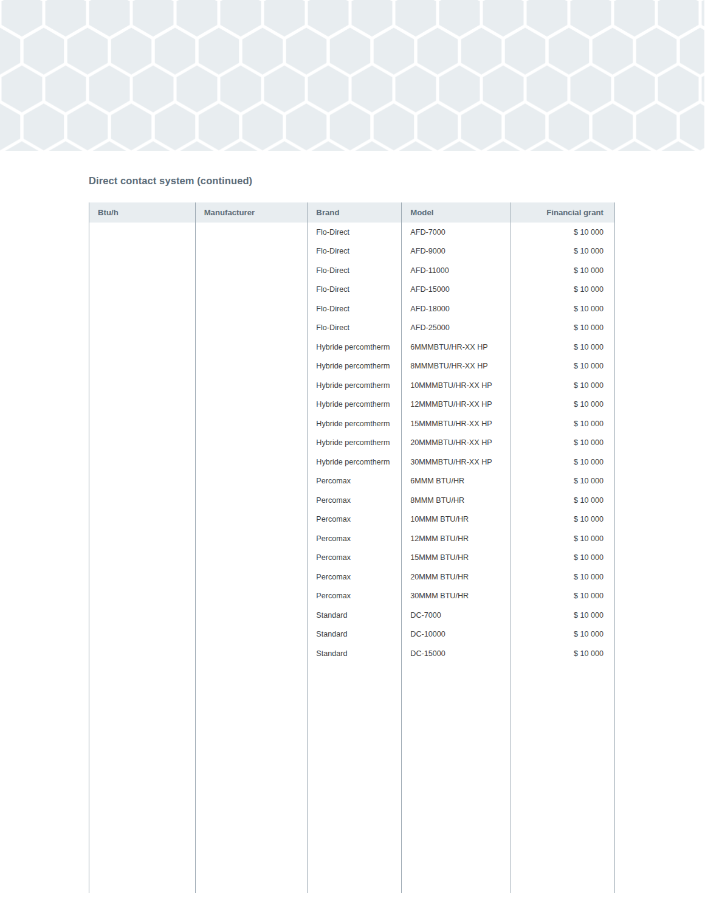Direct contact system (continued)
| Btu/h | Manufacturer | Brand | Model | Financial grant |
| --- | --- | --- | --- | --- |
| | | Flo-Direct | AFD-7000 | $ 10 000 |
| | | Flo-Direct | AFD-9000 | $ 10 000 |
| | | Flo-Direct | AFD-11000 | $ 10 000 |
| | | Flo-Direct | AFD-15000 | $ 10 000 |
| | | Flo-Direct | AFD-18000 | $ 10 000 |
| | | Flo-Direct | AFD-25000 | $ 10 000 |
| | | Hybride percomtherm | 6MMMBTU/HR-XX HP | $ 10 000 |
| | | Hybride percomtherm | 8MMMBTU/HR-XX HP | $ 10 000 |
| | | Hybride percomtherm | 10MMMBTU/HR-XX HP | $ 10 000 |
| | | Hybride percomtherm | 12MMMBTU/HR-XX HP | $ 10 000 |
| | | Hybride percomtherm | 15MMMBTU/HR-XX HP | $ 10 000 |
| | | Hybride percomtherm | 20MMMBTU/HR-XX HP | $ 10 000 |
| | | Hybride percomtherm | 30MMMBTU/HR-XX HP | $ 10 000 |
| | | Percomax | 6MMM BTU/HR | $ 10 000 |
| | | Percomax | 8MMM BTU/HR | $ 10 000 |
| | | Percomax | 10MMM BTU/HR | $ 10 000 |
| | | Percomax | 12MMM BTU/HR | $ 10 000 |
| | | Percomax | 15MMM BTU/HR | $ 10 000 |
| | | Percomax | 20MMM BTU/HR | $ 10 000 |
| | | Percomax | 30MMM BTU/HR | $ 10 000 |
| | | Standard | DC-7000 | $ 10 000 |
| | | Standard | DC-10000 | $ 10 000 |
| | | Standard | DC-15000 | $ 10 000 |